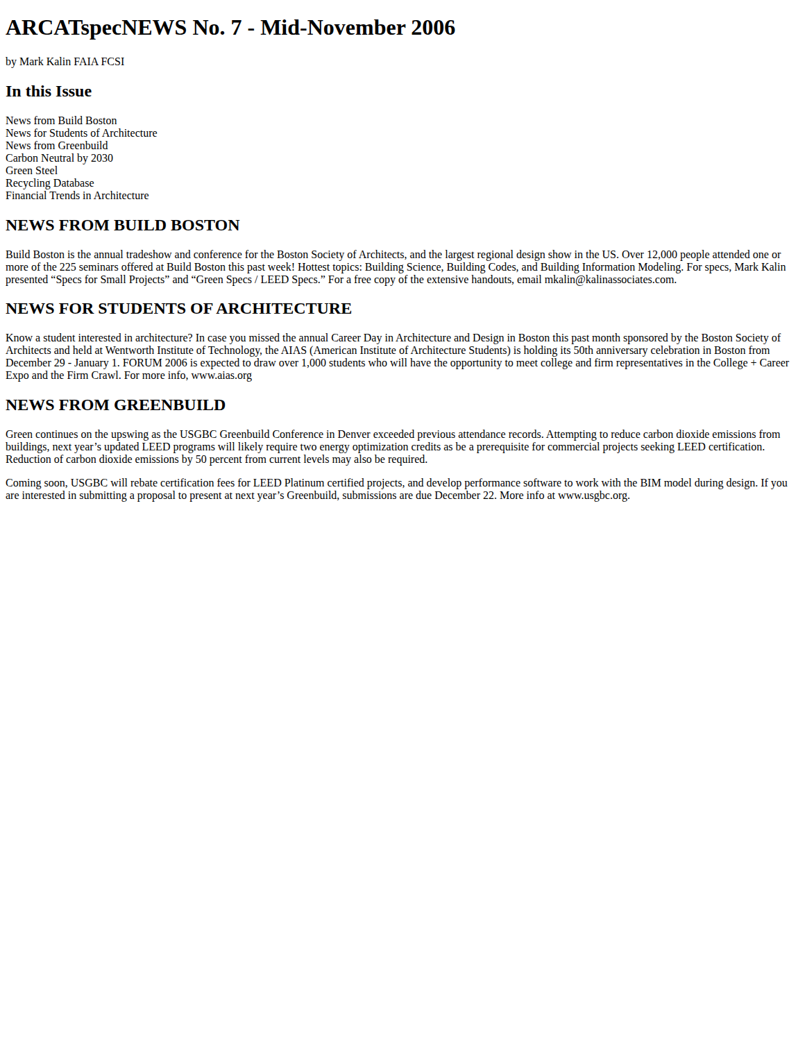ARCATspecNEWS No. 7 - Mid-November 2006
by Mark Kalin FAIA FCSI
In this Issue
News from Build Boston
News for Students of Architecture
News from Greenbuild
Carbon Neutral by 2030
Green Steel
Recycling Database
Financial Trends in Architecture
NEWS FROM BUILD BOSTON
Build Boston is the annual tradeshow and conference for the Boston Society of Architects, and the largest regional design show in the US. Over 12,000 people attended one or more of the 225 seminars offered at Build Boston this past week! Hottest topics: Building Science, Building Codes, and Building Information Modeling. For specs, Mark Kalin presented “Specs for Small Projects” and “Green Specs / LEED Specs.” For a free copy of the extensive handouts, email mkalin@kalinassociates.com.
NEWS FOR STUDENTS OF ARCHITECTURE
Know a student interested in architecture? In case you missed the annual Career Day in Architecture and Design in Boston this past month sponsored by the Boston Society of Architects and held at Wentworth Institute of Technology, the AIAS (American Institute of Architecture Students) is holding its 50th anniversary celebration in Boston from December 29 - January 1. FORUM 2006 is expected to draw over 1,000 students who will have the opportunity to meet college and firm representatives in the College + Career Expo and the Firm Crawl. For more info, www.aias.org
NEWS FROM GREENBUILD
Green continues on the upswing as the USGBC Greenbuild Conference in Denver exceeded previous attendance records. Attempting to reduce carbon dioxide emissions from buildings, next year’s updated LEED programs will likely require two energy optimization credits as be a prerequisite for commercial projects seeking LEED certification. Reduction of carbon dioxide emissions by 50 percent from current levels may also be required.
Coming soon, USGBC will rebate certification fees for LEED Platinum certified projects, and develop performance software to work with the BIM model during design. If you are interested in submitting a proposal to present at next year’s Greenbuild, submissions are due December 22. More info at www.usgbc.org.